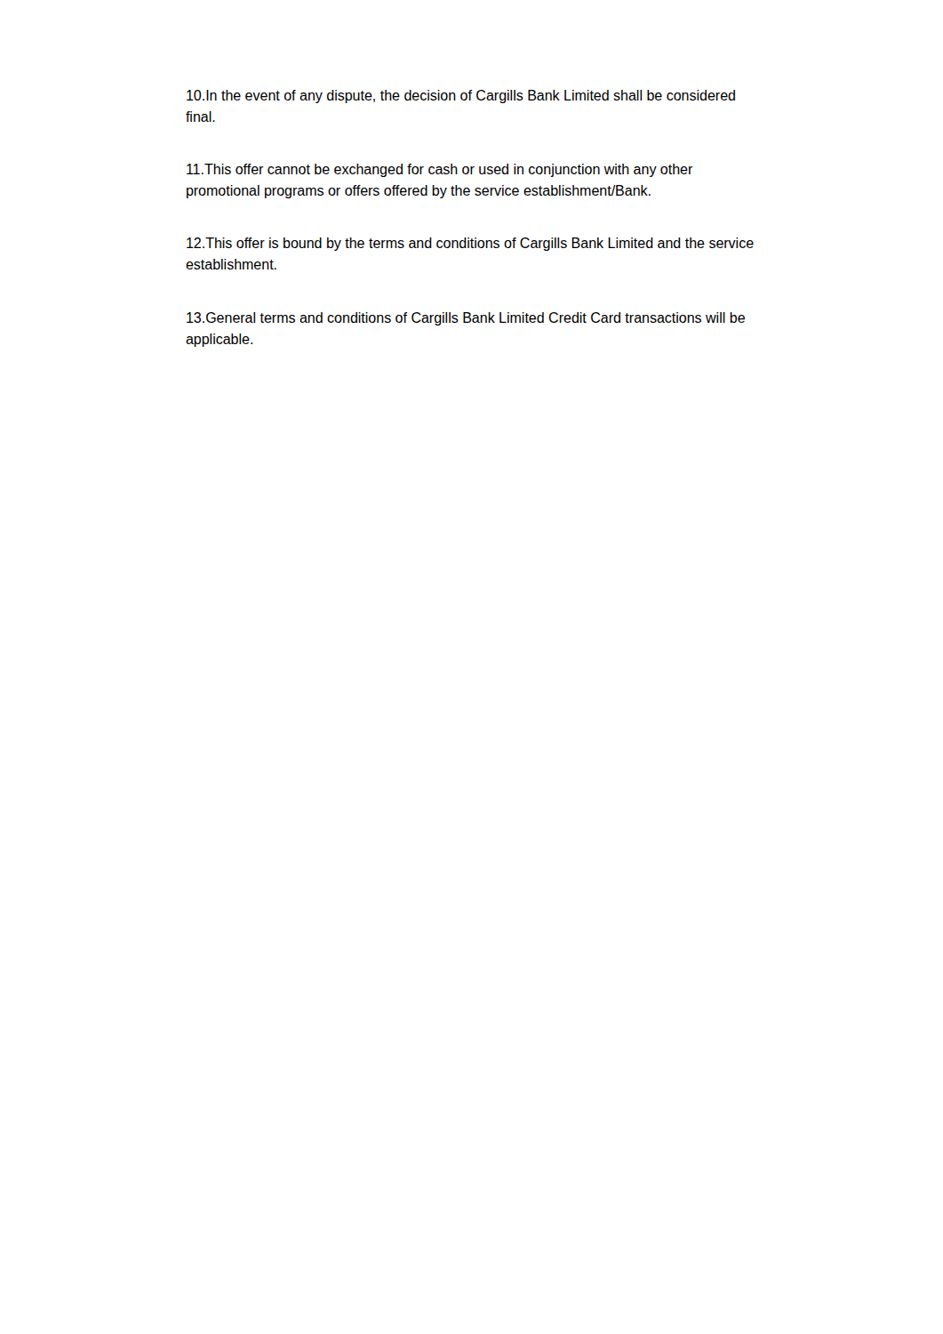10. In the event of any dispute, the decision of Cargills Bank Limited shall be considered final.
11. This offer cannot be exchanged for cash or used in conjunction with any other promotional programs or offers offered by the service establishment/Bank.
12. This offer is bound by the terms and conditions of Cargills Bank Limited and the service establishment.
13. General terms and conditions of Cargills Bank Limited Credit Card transactions will be applicable.